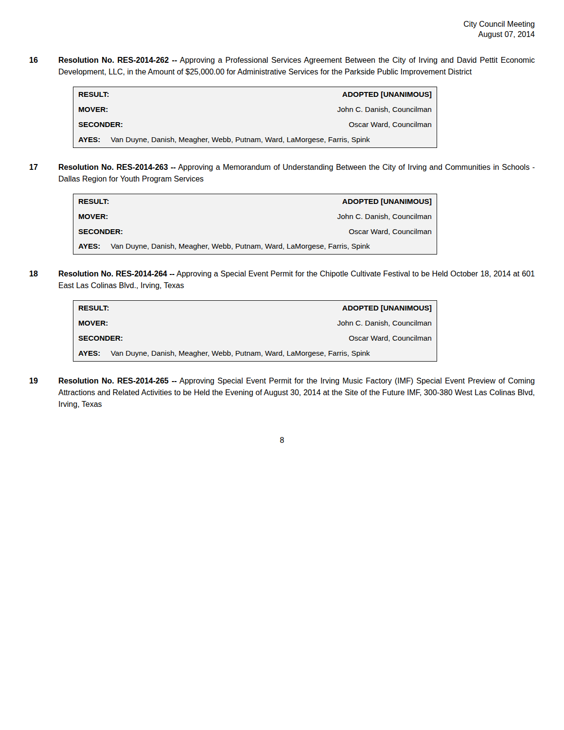City Council Meeting
August 07, 2014
16
Resolution No. RES-2014-262 -- Approving a Professional Services Agreement Between the City of Irving and David Pettit Economic Development, LLC, in the Amount of $25,000.00 for Administrative Services for the Parkside Public Improvement District
| RESULT: | ADOPTED [UNANIMOUS] |
| MOVER: | John C. Danish, Councilman |
| SECONDER: | Oscar Ward, Councilman |
| AYES: Van Duyne, Danish, Meagher, Webb, Putnam, Ward, LaMorgese, Farris, Spink |
17
Resolution No. RES-2014-263 -- Approving a Memorandum of Understanding Between the City of Irving and Communities in Schools - Dallas Region for Youth Program Services
| RESULT: | ADOPTED [UNANIMOUS] |
| MOVER: | John C. Danish, Councilman |
| SECONDER: | Oscar Ward, Councilman |
| AYES: Van Duyne, Danish, Meagher, Webb, Putnam, Ward, LaMorgese, Farris, Spink |
18
Resolution No. RES-2014-264 -- Approving a Special Event Permit for the Chipotle Cultivate Festival to be Held October 18, 2014 at 601 East Las Colinas Blvd., Irving, Texas
| RESULT: | ADOPTED [UNANIMOUS] |
| MOVER: | John C. Danish, Councilman |
| SECONDER: | Oscar Ward, Councilman |
| AYES: Van Duyne, Danish, Meagher, Webb, Putnam, Ward, LaMorgese, Farris, Spink |
19
Resolution No. RES-2014-265 -- Approving Special Event Permit for the Irving Music Factory (IMF) Special Event Preview of Coming Attractions and Related Activities to be Held the Evening of August 30, 2014 at the Site of the Future IMF, 300-380 West Las Colinas Blvd, Irving, Texas
8